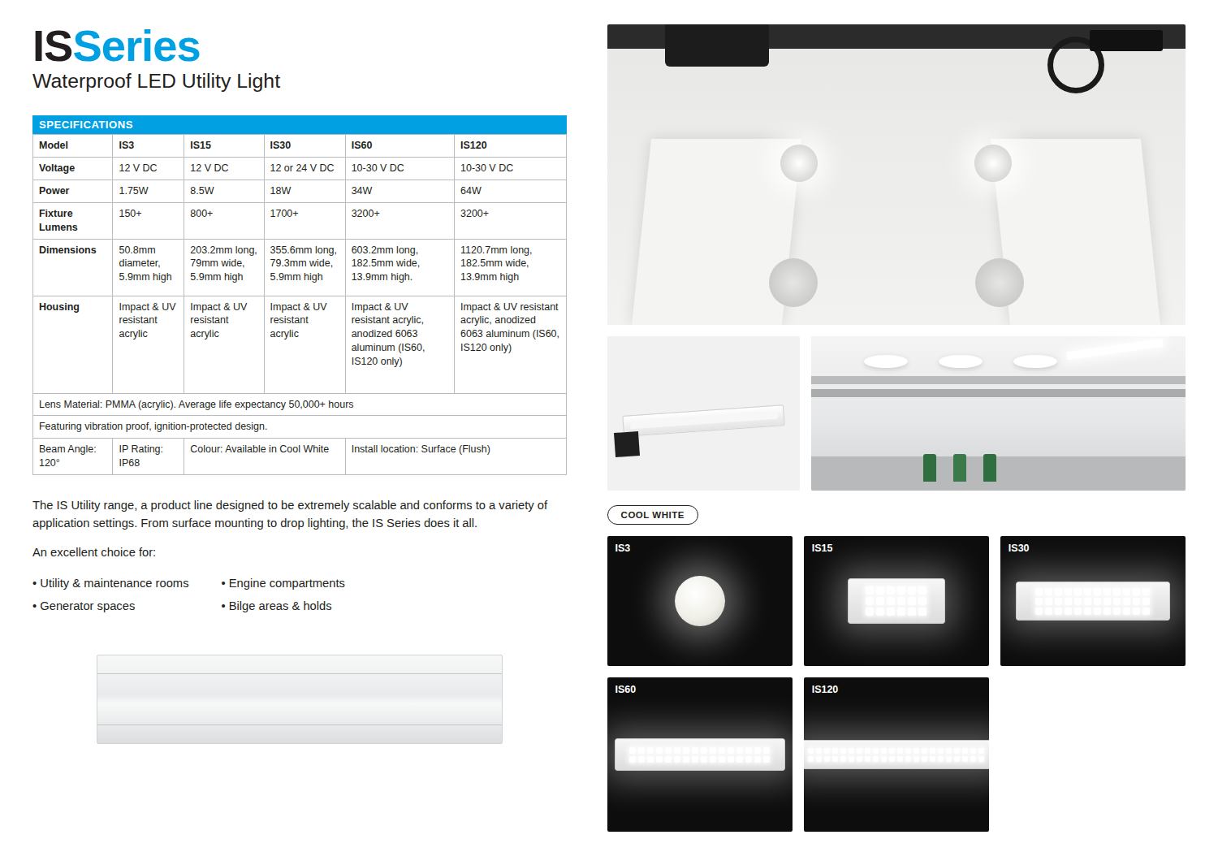ISSeries
Waterproof LED Utility Light
SPECIFICATIONS
| Model | IS3 | IS15 | IS30 | IS60 | IS120 |
| --- | --- | --- | --- | --- | --- |
| Voltage | 12 V DC | 12 V DC | 12 or 24 V DC | 10-30 V DC | 10-30 V DC |
| Power | 1.75W | 8.5W | 18W | 34W | 64W |
| Fixture Lumens | 150+ | 800+ | 1700+ | 3200+ | 3200+ |
| Dimensions | 50.8mm diameter, 5.9mm high | 203.2mm long, 79mm wide, 5.9mm high | 355.6mm long, 79.3mm wide, 5.9mm high | 603.2mm long, 182.5mm wide, 13.9mm high. | 1120.7mm long, 182.5mm wide, 13.9mm high |
| Housing | Impact & UV resistant acrylic | Impact & UV resistant acrylic | Impact & UV resistant acrylic | Impact & UV resistant acrylic, anodized 6063 aluminum (IS60, IS120 only) | Impact & UV resistant acrylic, anodized 6063 aluminum (IS60, IS120 only) |
| Lens Material: PMMA (acrylic). Average life expectancy 50,000+ hours |
| Featuring vibration proof, ignition-protected design. |
| Beam Angle: 120° | IP Rating: IP68 | Colour: Available in Cool White | Install location: Surface (Flush) |
The IS Utility range, a product line designed to be extremely scalable and conforms to a variety of application settings. From surface mounting to drop lighting, the IS Series does it all.
An excellent choice for:
Utility & maintenance rooms
Generator spaces
Engine compartments
Bilge areas & holds
COOL WHITE
IS3
IS15
IS30
IS60
IS120